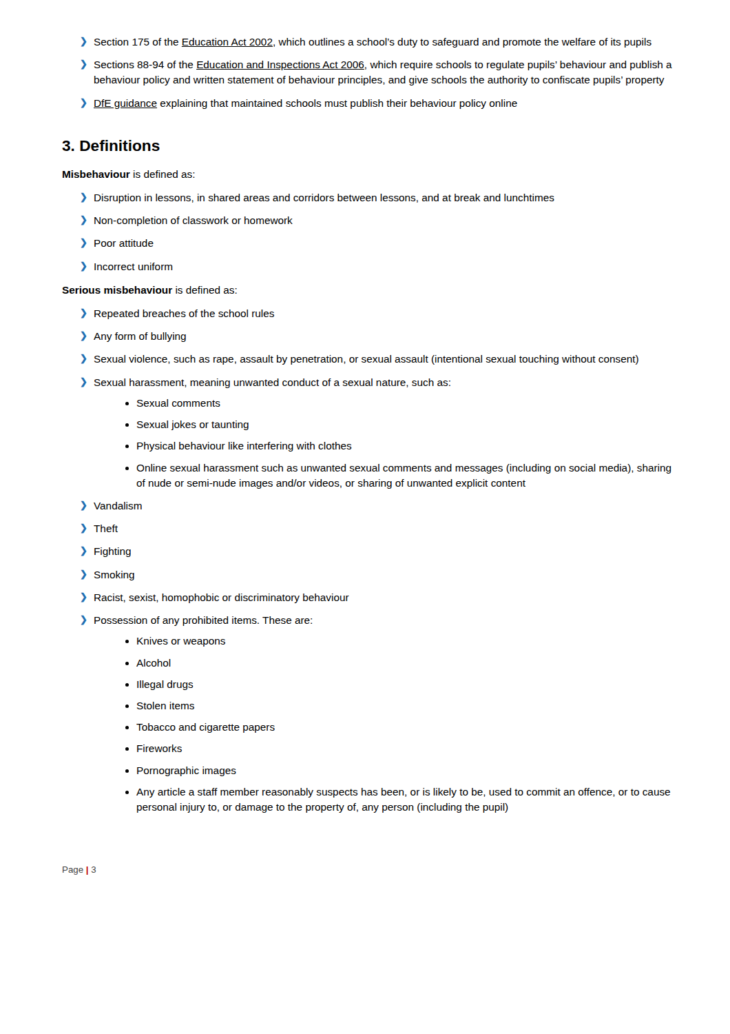Section 175 of the Education Act 2002, which outlines a school’s duty to safeguard and promote the welfare of its pupils
Sections 88-94 of the Education and Inspections Act 2006, which require schools to regulate pupils’ behaviour and publish a behaviour policy and written statement of behaviour principles, and give schools the authority to confiscate pupils’ property
DfE guidance explaining that maintained schools must publish their behaviour policy online
3. Definitions
Misbehaviour is defined as:
Disruption in lessons, in shared areas and corridors between lessons, and at break and lunchtimes
Non-completion of classwork or homework
Poor attitude
Incorrect uniform
Serious misbehaviour is defined as:
Repeated breaches of the school rules
Any form of bullying
Sexual violence, such as rape, assault by penetration, or sexual assault (intentional sexual touching without consent)
Sexual harassment, meaning unwanted conduct of a sexual nature, such as:
Sexual comments
Sexual jokes or taunting
Physical behaviour like interfering with clothes
Online sexual harassment such as unwanted sexual comments and messages (including on social media), sharing of nude or semi-nude images and/or videos, or sharing of unwanted explicit content
Vandalism
Theft
Fighting
Smoking
Racist, sexist, homophobic or discriminatory behaviour
Possession of any prohibited items. These are:
Knives or weapons
Alcohol
Illegal drugs
Stolen items
Tobacco and cigarette papers
Fireworks
Pornographic images
Any article a staff member reasonably suspects has been, or is likely to be, used to commit an offence, or to cause personal injury to, or damage to the property of, any person (including the pupil)
Page | 3